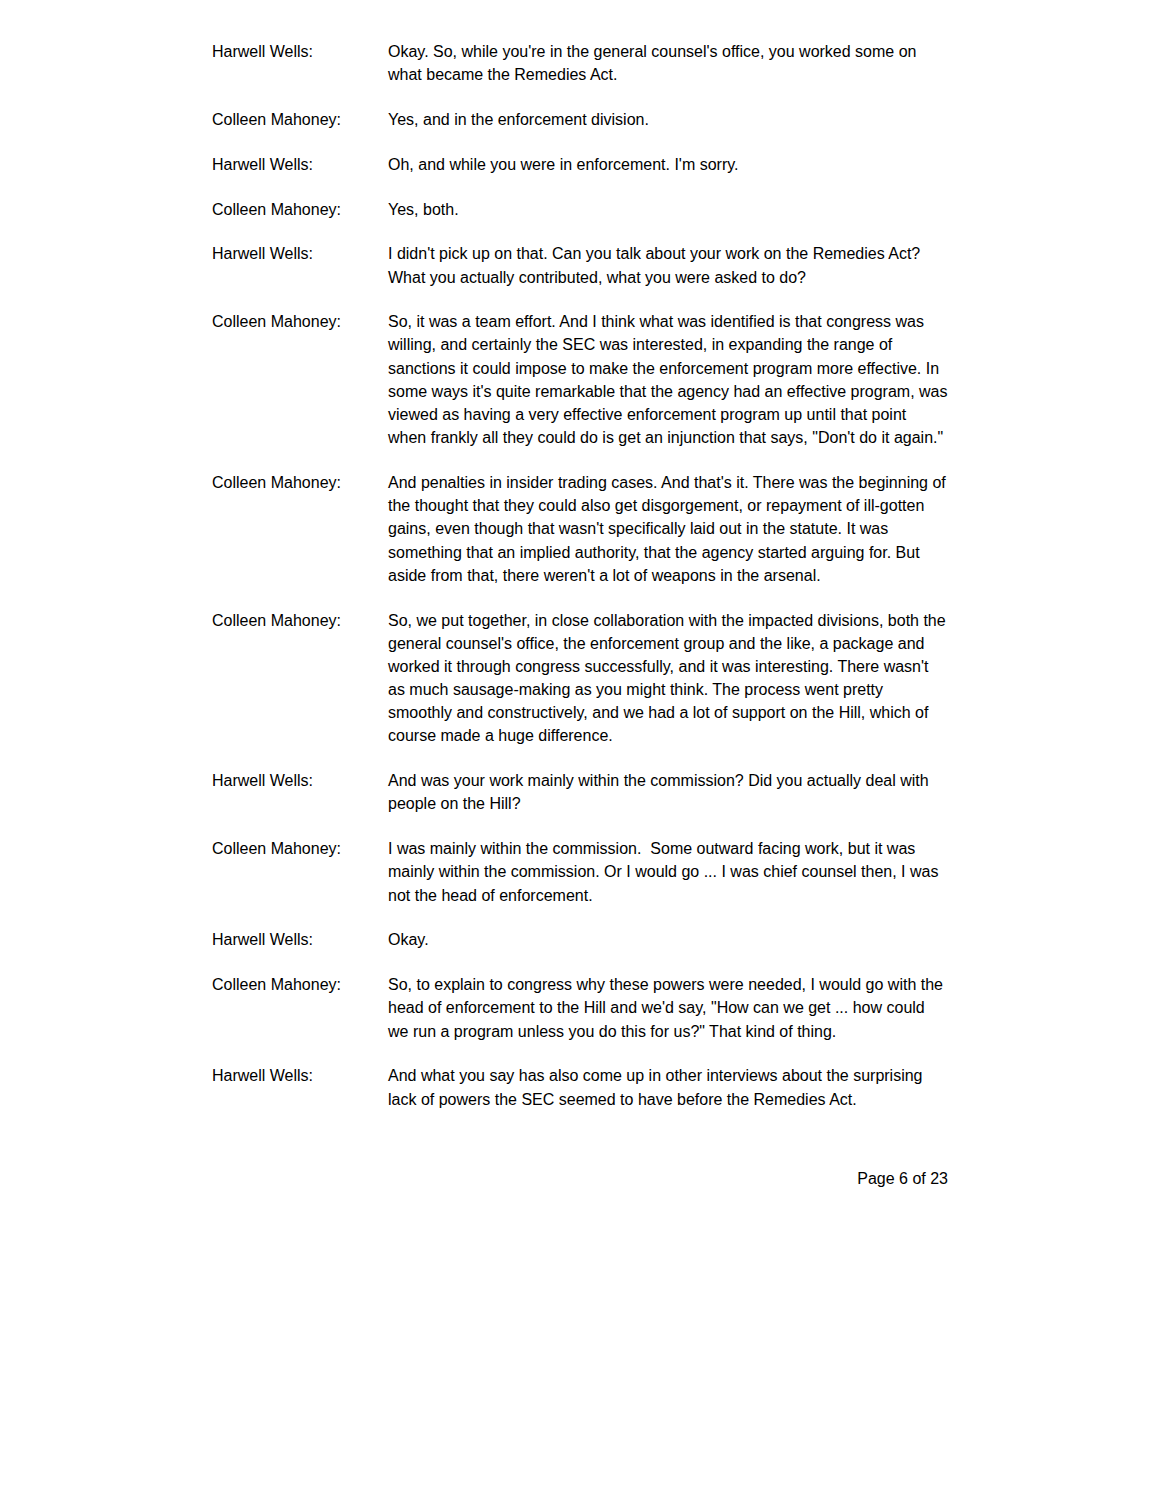Harwell Wells:
Okay. So, while you're in the general counsel's office, you worked some on what became the Remedies Act.
Colleen Mahoney:
Yes, and in the enforcement division.
Harwell Wells:
Oh, and while you were in enforcement. I'm sorry.
Colleen Mahoney:
Yes, both.
Harwell Wells:
I didn't pick up on that. Can you talk about your work on the Remedies Act? What you actually contributed, what you were asked to do?
Colleen Mahoney:
So, it was a team effort. And I think what was identified is that congress was willing, and certainly the SEC was interested, in expanding the range of sanctions it could impose to make the enforcement program more effective. In some ways it's quite remarkable that the agency had an effective program, was viewed as having a very effective enforcement program up until that point when frankly all they could do is get an injunction that says, "Don't do it again."
Colleen Mahoney:
And penalties in insider trading cases. And that's it. There was the beginning of the thought that they could also get disgorgement, or repayment of ill-gotten gains, even though that wasn't specifically laid out in the statute. It was something that an implied authority, that the agency started arguing for. But aside from that, there weren't a lot of weapons in the arsenal.
Colleen Mahoney:
So, we put together, in close collaboration with the impacted divisions, both the general counsel's office, the enforcement group and the like, a package and worked it through congress successfully, and it was interesting. There wasn't as much sausage-making as you might think. The process went pretty smoothly and constructively, and we had a lot of support on the Hill, which of course made a huge difference.
Harwell Wells:
And was your work mainly within the commission? Did you actually deal with people on the Hill?
Colleen Mahoney:
I was mainly within the commission. Some outward facing work, but it was mainly within the commission. Or I would go ... I was chief counsel then, I was not the head of enforcement.
Harwell Wells:
Okay.
Colleen Mahoney:
So, to explain to congress why these powers were needed, I would go with the head of enforcement to the Hill and we'd say, "How can we get ... how could we run a program unless you do this for us?" That kind of thing.
Harwell Wells:
And what you say has also come up in other interviews about the surprising lack of powers the SEC seemed to have before the Remedies Act.
Page 6 of 23